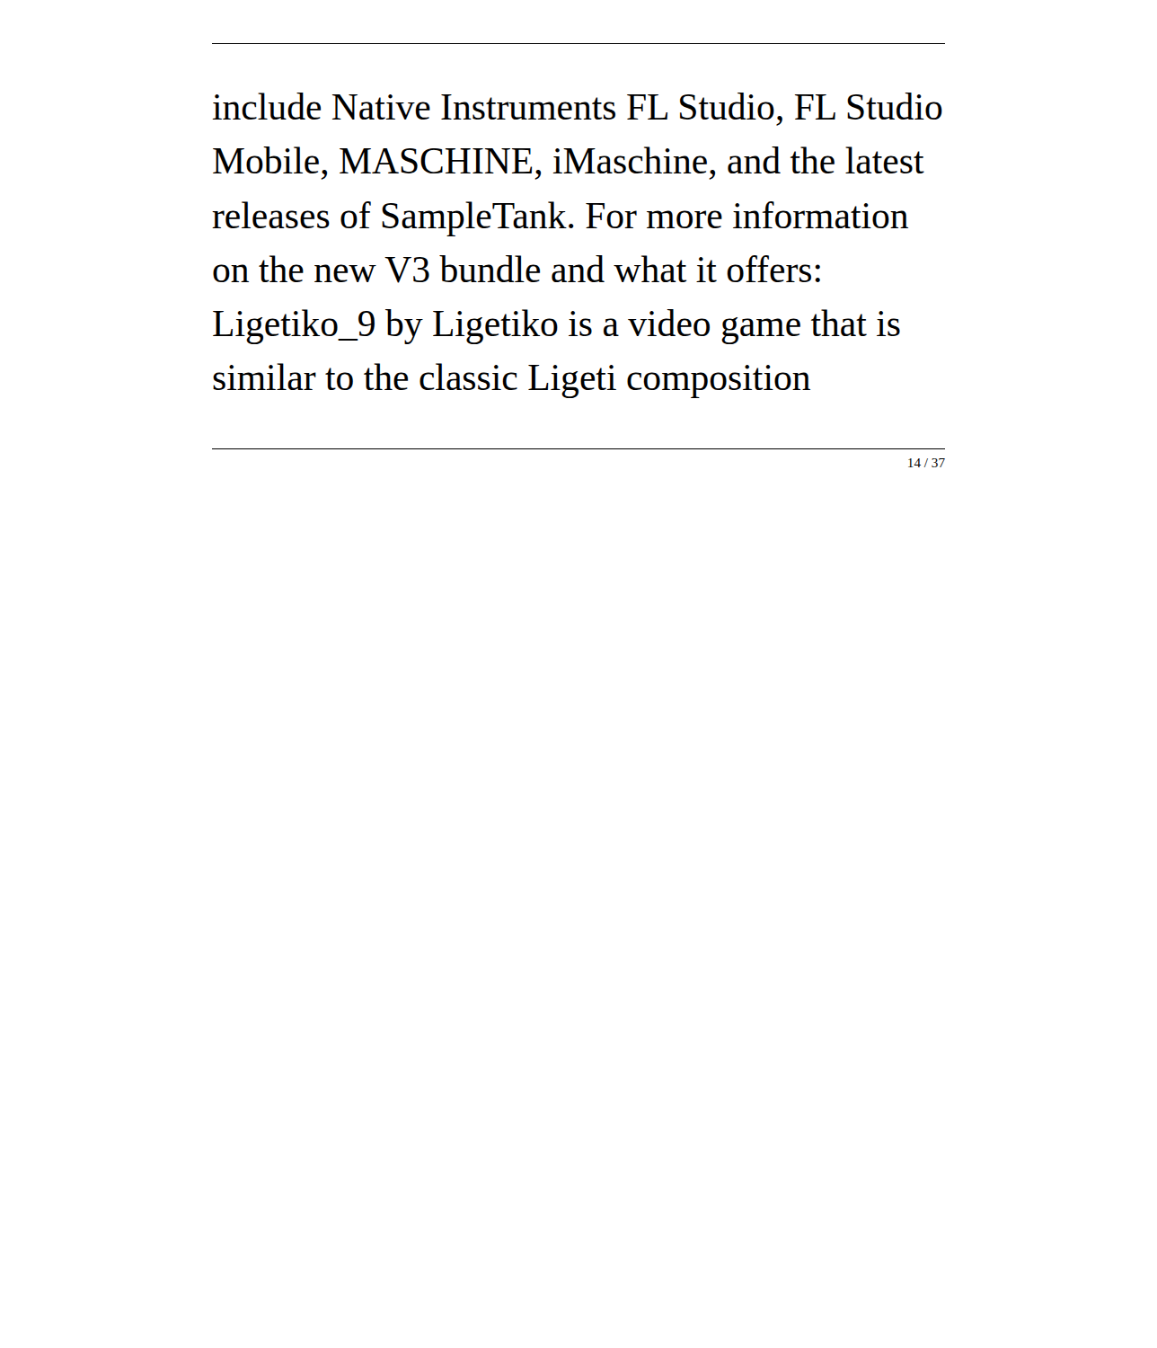include Native Instruments FL Studio, FL Studio Mobile, MASCHINE, iMaschine, and the latest releases of SampleTank. For more information on the new V3 bundle and what it offers: Ligetiko_9 by Ligetiko is a video game that is similar to the classic Ligeti composition
14 / 37